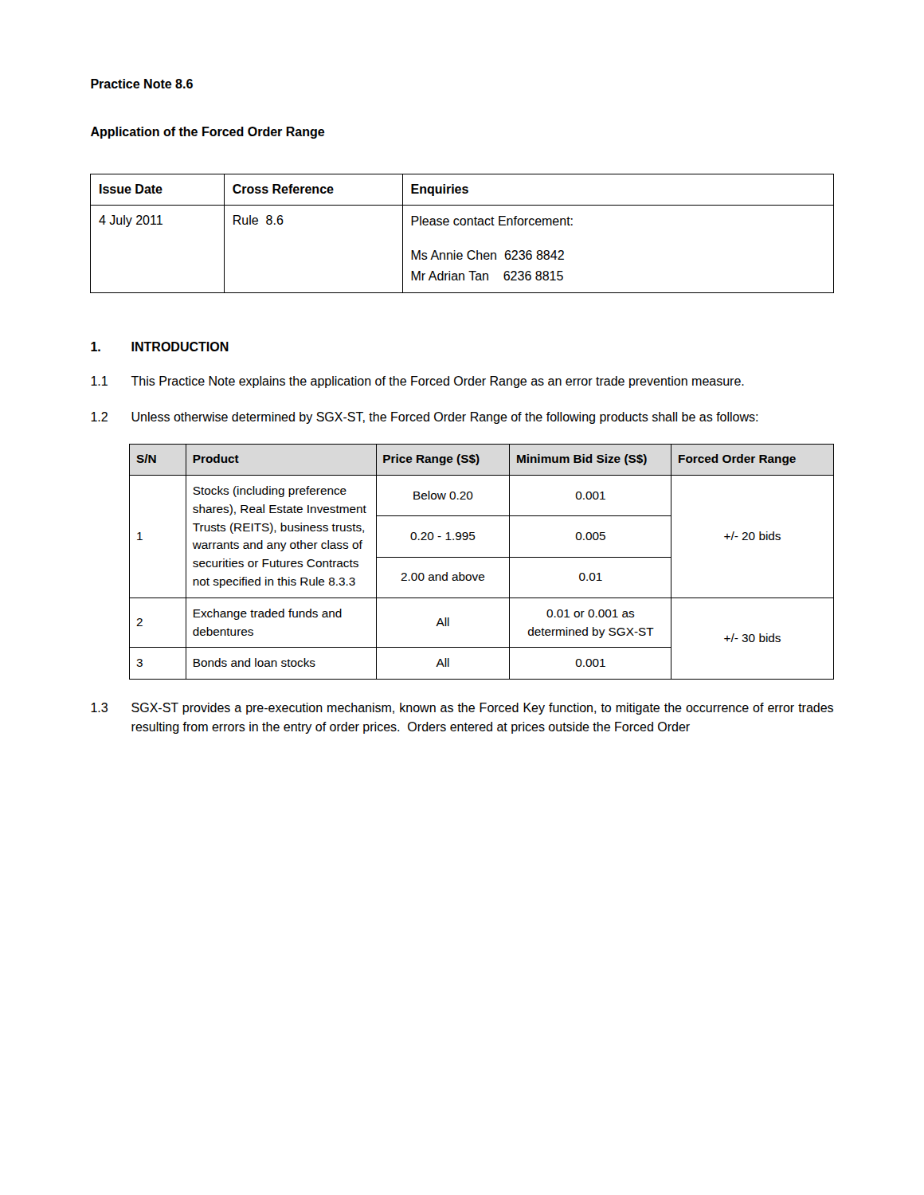Practice Note 8.6
Application of the Forced Order Range
| Issue Date | Cross Reference | Enquiries |
| --- | --- | --- |
| 4 July 2011 | Rule 8.6 | Please contact Enforcement: Ms Annie Chen 6236 8842 Mr Adrian Tan 6236 8815 |
1. INTRODUCTION
1.1 This Practice Note explains the application of the Forced Order Range as an error trade prevention measure.
1.2 Unless otherwise determined by SGX-ST, the Forced Order Range of the following products shall be as follows:
| S/N | Product | Price Range (S$) | Minimum Bid Size (S$) | Forced Order Range |
| --- | --- | --- | --- | --- |
| 1 | Stocks (including preference shares), Real Estate Investment Trusts (REITS), business trusts, warrants and any other class of securities or Futures Contracts not specified in this Rule 8.3.3 | Below 0.20 | 0.001 | +/- 20 bids |
| 0.20 - 1.995 | 0.005 |
| 2.00 and above | 0.01 |
| 2 | Exchange traded funds and debentures | All | 0.01 or 0.001 as determined by SGX-ST | +/- 30 bids |
| 3 | Bonds and loan stocks | All | 0.001 |
1.3 SGX-ST provides a pre-execution mechanism, known as the Forced Key function, to mitigate the occurrence of error trades resulting from errors in the entry of order prices. Orders entered at prices outside the Forced Order